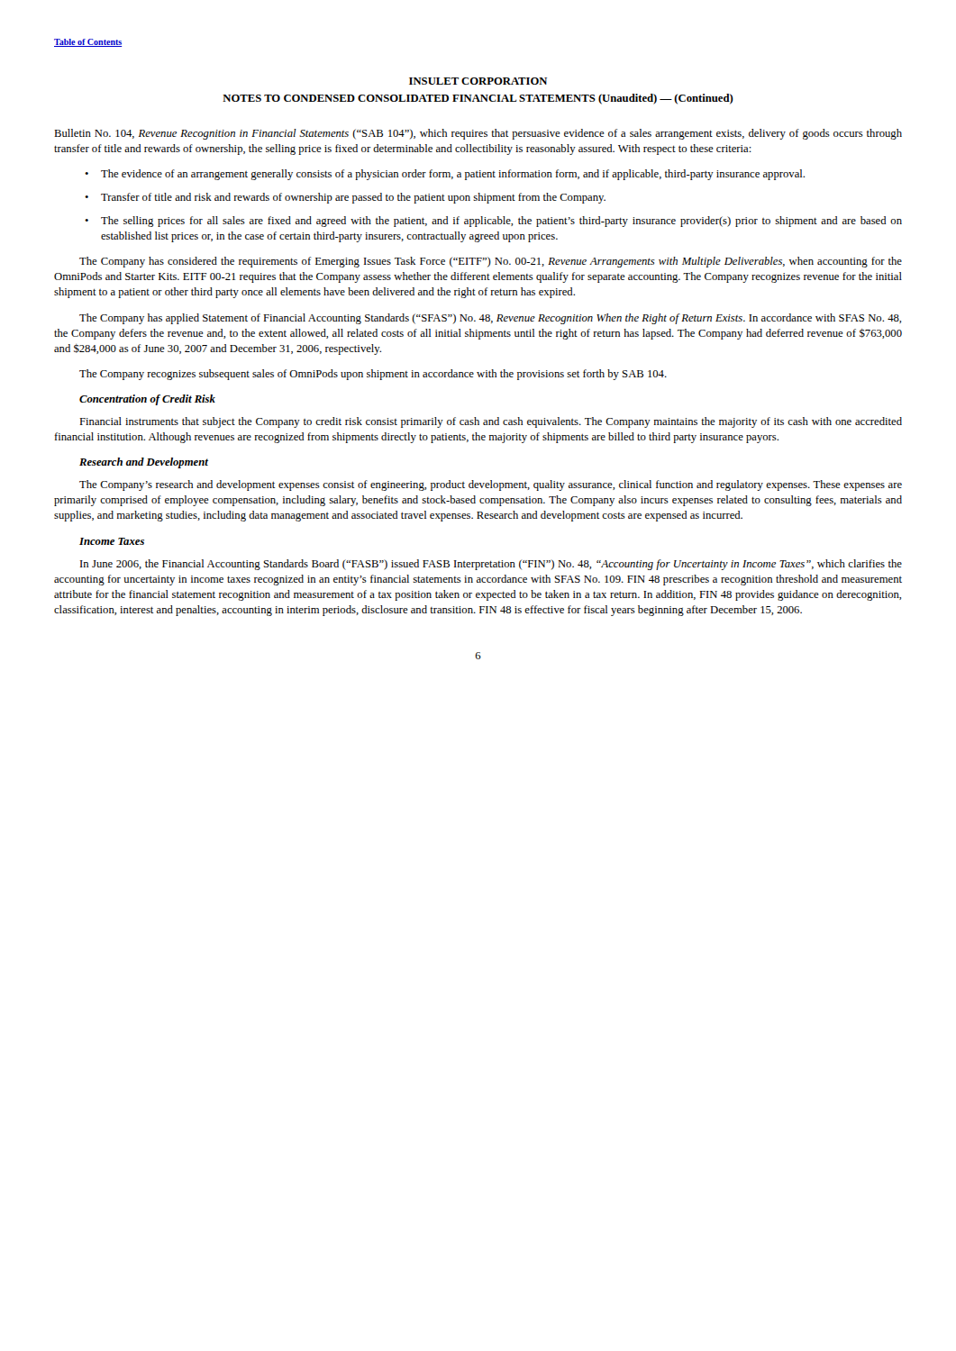Table of Contents
INSULET CORPORATION
NOTES TO CONDENSED CONSOLIDATED FINANCIAL STATEMENTS (Unaudited) — (Continued)
Bulletin No. 104, Revenue Recognition in Financial Statements (“SAB 104”), which requires that persuasive evidence of a sales arrangement exists, delivery of goods occurs through transfer of title and rewards of ownership, the selling price is fixed or determinable and collectibility is reasonably assured. With respect to these criteria:
The evidence of an arrangement generally consists of a physician order form, a patient information form, and if applicable, third-party insurance approval.
Transfer of title and risk and rewards of ownership are passed to the patient upon shipment from the Company.
The selling prices for all sales are fixed and agreed with the patient, and if applicable, the patient’s third-party insurance provider(s) prior to shipment and are based on established list prices or, in the case of certain third-party insurers, contractually agreed upon prices.
The Company has considered the requirements of Emerging Issues Task Force (“EITF”) No. 00-21, Revenue Arrangements with Multiple Deliverables, when accounting for the OmniPods and Starter Kits. EITF 00-21 requires that the Company assess whether the different elements qualify for separate accounting. The Company recognizes revenue for the initial shipment to a patient or other third party once all elements have been delivered and the right of return has expired.
The Company has applied Statement of Financial Accounting Standards (“SFAS”) No. 48, Revenue Recognition When the Right of Return Exists. In accordance with SFAS No. 48, the Company defers the revenue and, to the extent allowed, all related costs of all initial shipments until the right of return has lapsed. The Company had deferred revenue of $763,000 and $284,000 as of June 30, 2007 and December 31, 2006, respectively.
The Company recognizes subsequent sales of OmniPods upon shipment in accordance with the provisions set forth by SAB 104.
Concentration of Credit Risk
Financial instruments that subject the Company to credit risk consist primarily of cash and cash equivalents. The Company maintains the majority of its cash with one accredited financial institution. Although revenues are recognized from shipments directly to patients, the majority of shipments are billed to third party insurance payors.
Research and Development
The Company’s research and development expenses consist of engineering, product development, quality assurance, clinical function and regulatory expenses. These expenses are primarily comprised of employee compensation, including salary, benefits and stock-based compensation. The Company also incurs expenses related to consulting fees, materials and supplies, and marketing studies, including data management and associated travel expenses. Research and development costs are expensed as incurred.
Income Taxes
In June 2006, the Financial Accounting Standards Board (“FASB”) issued FASB Interpretation (“FIN”) No. 48, “Accounting for Uncertainty in Income Taxes”, which clarifies the accounting for uncertainty in income taxes recognized in an entity’s financial statements in accordance with SFAS No. 109. FIN 48 prescribes a recognition threshold and measurement attribute for the financial statement recognition and measurement of a tax position taken or expected to be taken in a tax return. In addition, FIN 48 provides guidance on derecognition, classification, interest and penalties, accounting in interim periods, disclosure and transition. FIN 48 is effective for fiscal years beginning after December 15, 2006.
6